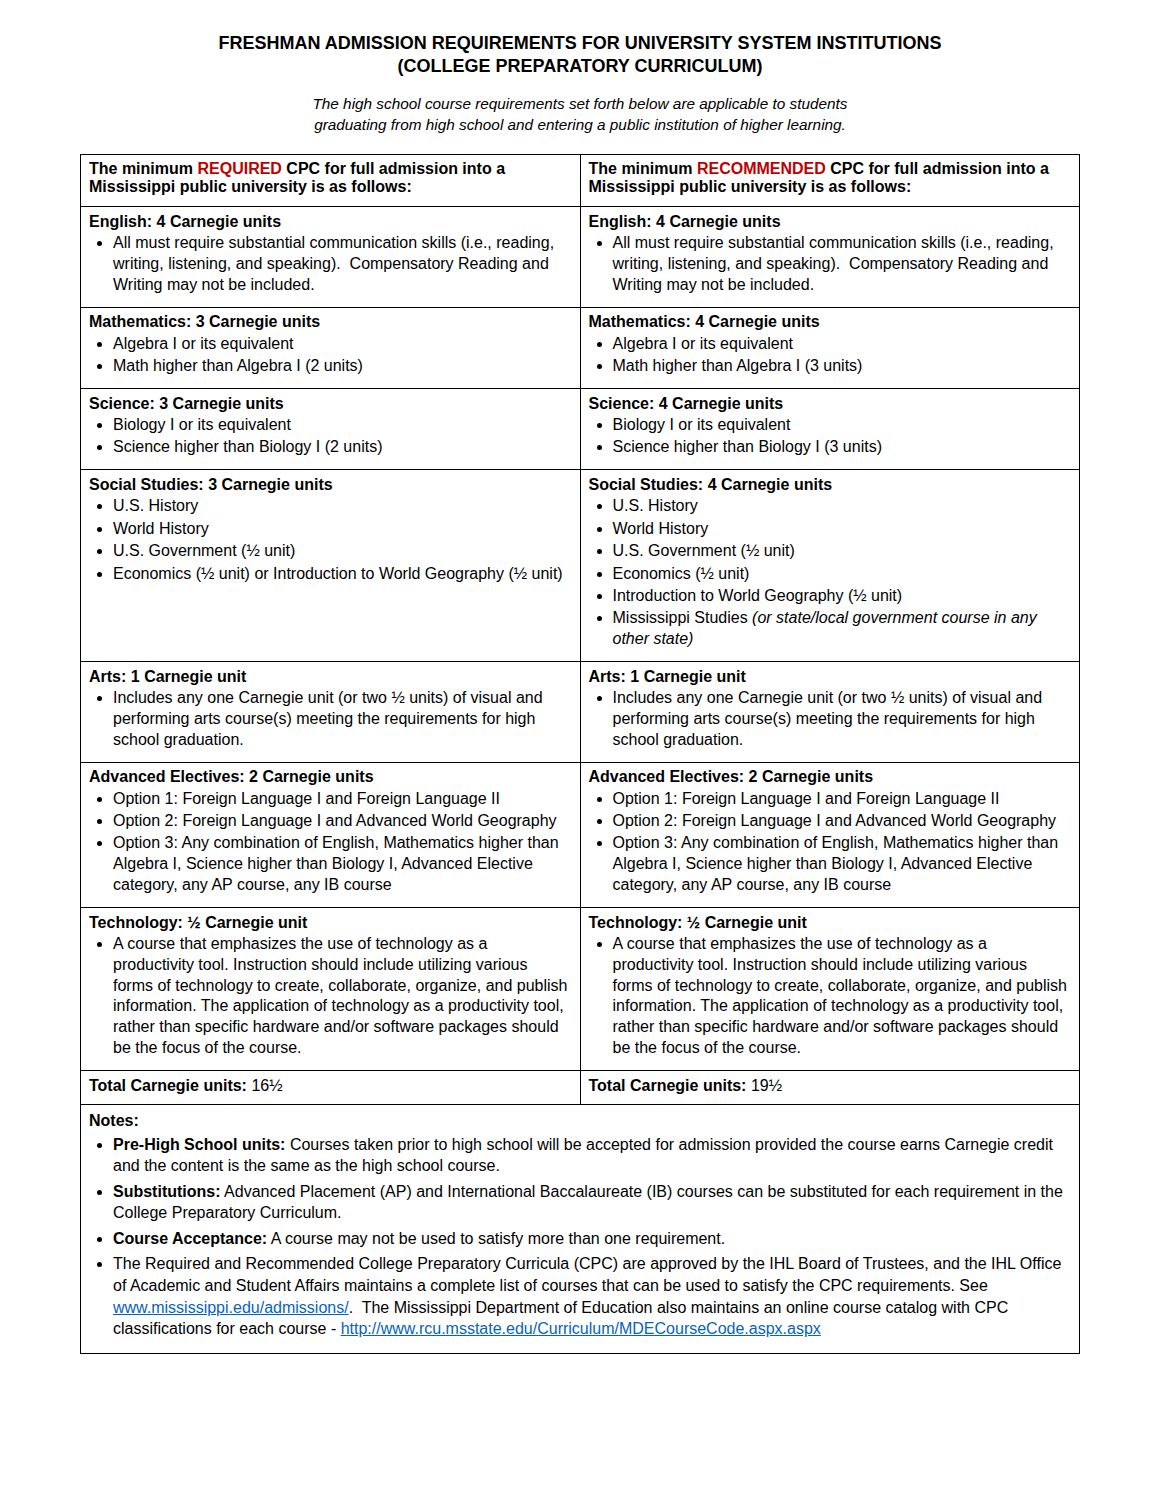FRESHMAN ADMISSION REQUIREMENTS FOR UNIVERSITY SYSTEM INSTITUTIONS
(COLLEGE PREPARATORY CURRICULUM)
The high school course requirements set forth below are applicable to students
graduating from high school and entering a public institution of higher learning.
| The minimum REQUIRED CPC for full admission into a Mississippi public university is as follows: | The minimum RECOMMENDED CPC for full admission into a Mississippi public university is as follows: |
| English: 4 Carnegie units All must require substantial communication skills (i.e., reading, writing, listening, and speaking). Compensatory Reading and Writing may not be included. | English: 4 Carnegie units All must require substantial communication skills (i.e., reading, writing, listening, and speaking). Compensatory Reading and Writing may not be included. |
| Mathematics: 3 Carnegie units Algebra I or its equivalent Math higher than Algebra I (2 units) | Mathematics: 4 Carnegie units Algebra I or its equivalent Math higher than Algebra I (3 units) |
| Science: 3 Carnegie units Biology I or its equivalent Science higher than Biology I (2 units) | Science: 4 Carnegie units Biology I or its equivalent Science higher than Biology I (3 units) |
| Social Studies: 3 Carnegie units U.S. History World History U.S. Government (½ unit) Economics (½ unit) or Introduction to World Geography (½ unit) | Social Studies: 4 Carnegie units U.S. History World History U.S. Government (½ unit) Economics (½ unit) Introduction to World Geography (½ unit) Mississippi Studies (or state/local government course in any other state) |
| Arts: 1 Carnegie unit Includes any one Carnegie unit (or two ½ units) of visual and performing arts course(s) meeting the requirements for high school graduation. | Arts: 1 Carnegie unit Includes any one Carnegie unit (or two ½ units) of visual and performing arts course(s) meeting the requirements for high school graduation. |
| Advanced Electives: 2 Carnegie units Option 1: Foreign Language I and Foreign Language II Option 2: Foreign Language I and Advanced World Geography Option 3: Any combination of English, Mathematics higher than Algebra I, Science higher than Biology I, Advanced Elective category, any AP course, any IB course | Advanced Electives: 2 Carnegie units Option 1: Foreign Language I and Foreign Language II Option 2: Foreign Language I and Advanced World Geography Option 3: Any combination of English, Mathematics higher than Algebra I, Science higher than Biology I, Advanced Elective category, any AP course, any IB course |
| Technology: ½ Carnegie unit A course that emphasizes the use of technology as a productivity tool. Instruction should include utilizing various forms of technology to create, collaborate, organize, and publish information. The application of technology as a productivity tool, rather than specific hardware and/or software packages should be the focus of the course. | Technology: ½ Carnegie unit A course that emphasizes the use of technology as a productivity tool. Instruction should include utilizing various forms of technology to create, collaborate, organize, and publish information. The application of technology as a productivity tool, rather than specific hardware and/or software packages should be the focus of the course. |
| Total Carnegie units: 16½ | Total Carnegie units: 19½ |
| Notes: Pre-High School units: Courses taken prior to high school will be accepted for admission provided the course earns Carnegie credit and the content is the same as the high school course. Substitutions: Advanced Placement (AP) and International Baccalaureate (IB) courses can be substituted for each requirement in the College Preparatory Curriculum. Course Acceptance: A course may not be used to satisfy more than one requirement. The Required and Recommended College Preparatory Curricula (CPC) are approved by the IHL Board of Trustees, and the IHL Office of Academic and Student Affairs maintains a complete list of courses that can be used to satisfy the CPC requirements. See www.mississippi.edu/admissions/ . The Mississippi Department of Education also maintains an online course catalog with CPC classifications for each course - http://www.rcu.msstate.edu/Curriculum/MDECourseCode.aspx.aspx |